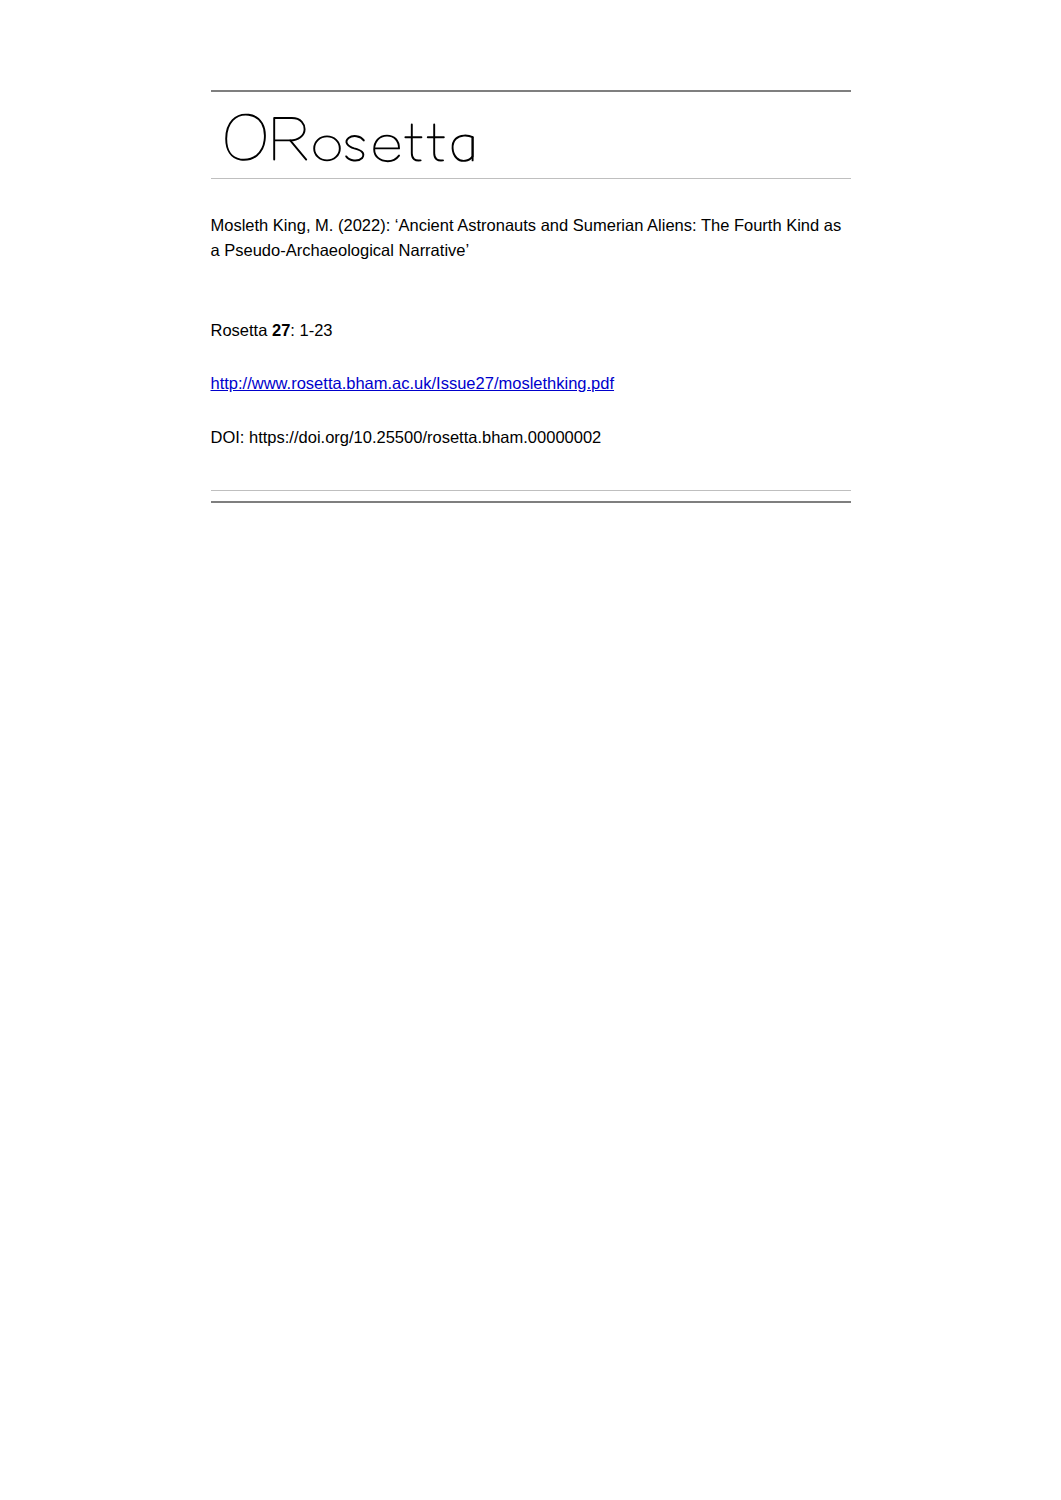Mosleth King, M. (2022): ‘Ancient Astronauts and Sumerian Aliens: The Fourth Kind as a Pseudo-Archaeological Narrative’
Rosetta 27: 1-23
http://www.rosetta.bham.ac.uk/Issue27/moslethking.pdf
DOI: https://doi.org/10.25500/rosetta.bham.00000002